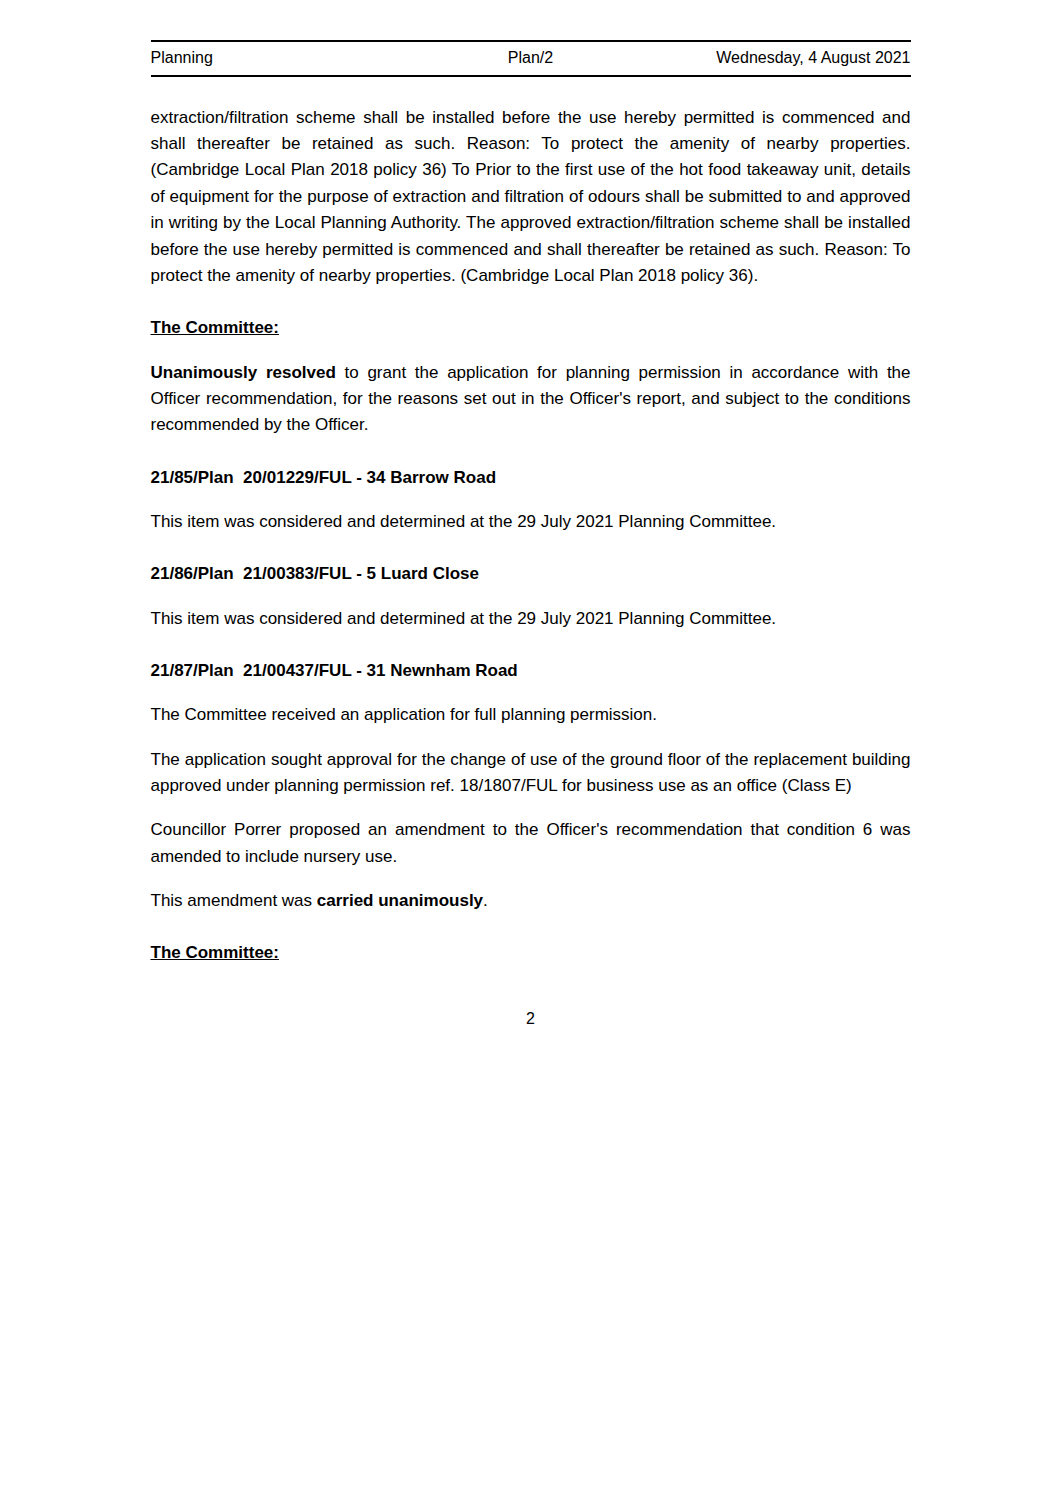Planning
Plan/2
Wednesday, 4 August 2021
extraction/filtration scheme shall be installed before the use hereby permitted is commenced and shall thereafter be retained as such. Reason: To protect the amenity of nearby properties. (Cambridge Local Plan 2018 policy 36) To Prior to the first use of the hot food takeaway unit, details of equipment for the purpose of extraction and filtration of odours shall be submitted to and approved in writing by the Local Planning Authority. The approved extraction/filtration scheme shall be installed before the use hereby permitted is commenced and shall thereafter be retained as such. Reason: To protect the amenity of nearby properties. (Cambridge Local Plan 2018 policy 36).
The Committee:
Unanimously resolved to grant the application for planning permission in accordance with the Officer recommendation, for the reasons set out in the Officer's report, and subject to the conditions recommended by the Officer.
21/85/Plan 20/01229/FUL - 34 Barrow Road
This item was considered and determined at the 29 July 2021 Planning Committee.
21/86/Plan 21/00383/FUL - 5 Luard Close
This item was considered and determined at the 29 July 2021 Planning Committee.
21/87/Plan 21/00437/FUL - 31 Newnham Road
The Committee received an application for full planning permission.
The application sought approval for the change of use of the ground floor of the replacement building approved under planning permission ref. 18/1807/FUL for business use as an office (Class E)
Councillor Porrer proposed an amendment to the Officer's recommendation that condition 6 was amended to include nursery use.
This amendment was carried unanimously.
The Committee:
2